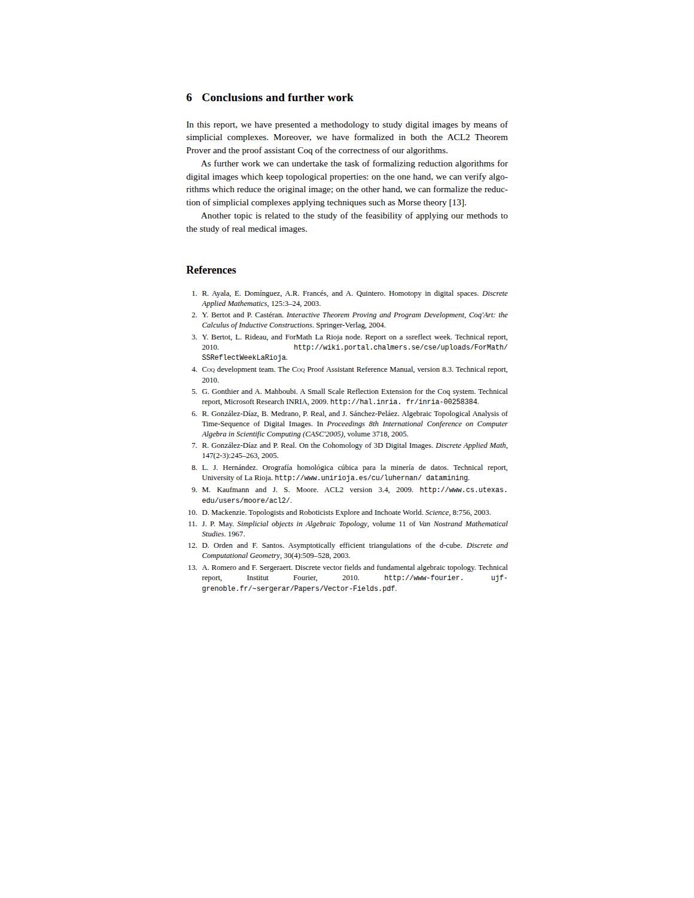6 Conclusions and further work
In this report, we have presented a methodology to study digital images by means of simplicial complexes. Moreover, we have formalized in both the ACL2 Theorem Prover and the proof assistant Coq of the correctness of our algorithms.
As further work we can undertake the task of formalizing reduction algorithms for digital images which keep topological properties: on the one hand, we can verify algorithms which reduce the original image; on the other hand, we can formalize the reduction of simplicial complexes applying techniques such as Morse theory [13].
Another topic is related to the study of the feasibility of applying our methods to the study of real medical images.
References
1. R. Ayala, E. Domínguez, A.R. Francés, and A. Quintero. Homotopy in digital spaces. Discrete Applied Mathematics, 125:3–24, 2003.
2. Y. Bertot and P. Castéran. Interactive Theorem Proving and Program Development, Coq'Art: the Calculus of Inductive Constructions. Springer-Verlag, 2004.
3. Y. Bertot, L. Rideau, and ForMath La Rioja node. Report on a ssreflect week. Technical report, 2010. http://wiki.portal.chalmers.se/cse/uploads/ForMath/ SSReflectWeekLaRioja.
4. Coq development team. The Coq Proof Assistant Reference Manual, version 8.3. Technical report, 2010.
5. G. Gonthier and A. Mahboubi. A Small Scale Reflection Extension for the Coq system. Technical report, Microsoft Research INRIA, 2009. http://hal.inria. fr/inria-00258384.
6. R. González-Díaz, B. Medrano, P. Real, and J. Sánchez-Peláez. Algebraic Topological Analysis of Time-Sequence of Digital Images. In Proceedings 8th International Conference on Computer Algebra in Scientific Computing (CASC'2005), volume 3718, 2005.
7. R. González-Díaz and P. Real. On the Cohomology of 3D Digital Images. Discrete Applied Math, 147(2-3):245–263, 2005.
8. L. J. Hernández. Orografía homológica cúbica para la minería de datos. Technical report, University of La Rioja. http://www.unirioja.es/cu/luhernan/ datamining.
9. M. Kaufmann and J. S. Moore. ACL2 version 3.4, 2009. http://www.cs.utexas. edu/users/moore/acl2/.
10. D. Mackenzie. Topologists and Roboticists Explore and Inchoate World. Science, 8:756, 2003.
11. J. P. May. Simplicial objects in Algebraic Topology, volume 11 of Van Nostrand Mathematical Studies. 1967.
12. D. Orden and F. Santos. Asymptotically efficient triangulations of the d-cube. Discrete and Computational Geometry, 30(4):509–528, 2003.
13. A. Romero and F. Sergeraert. Discrete vector fields and fundamental algebraic topology. Technical report, Institut Fourier, 2010. http://www-fourier. ujf-grenoble.fr/~sergerar/Papers/Vector-Fields.pdf.